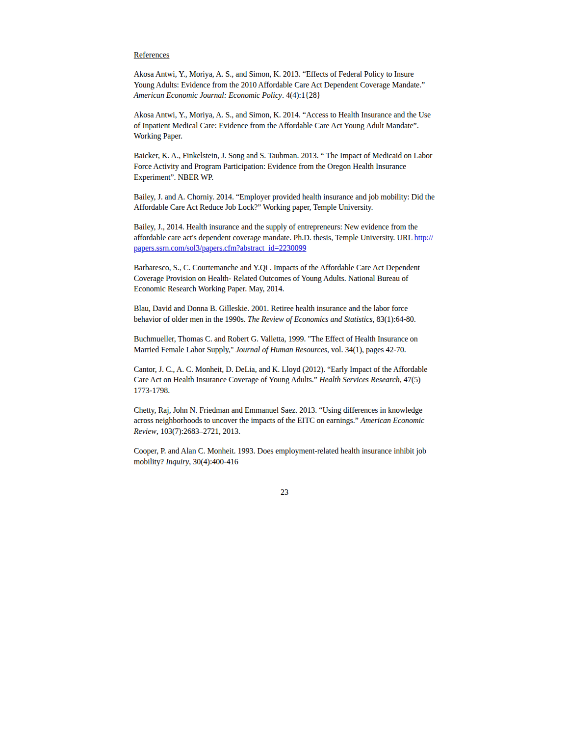References
Akosa Antwi, Y., Moriya, A. S., and Simon, K. 2013. “Effects of Federal Policy to Insure Young Adults: Evidence from the 2010 Affordable Care Act Dependent Coverage Mandate.” American Economic Journal: Economic Policy. 4(4):1{28}
Akosa Antwi, Y., Moriya, A. S., and Simon, K. 2014. “Access to Health Insurance and the Use of Inpatient Medical Care: Evidence from the Affordable Care Act Young Adult Mandate”. Working Paper.
Baicker, K. A., Finkelstein, J. Song and S. Taubman. 2013. “ The Impact of Medicaid on Labor Force Activity and Program Participation: Evidence from the Oregon Health Insurance Experiment”. NBER WP.
Bailey, J. and A. Chorniy. 2014. “Employer provided health insurance and job mobility: Did the Affordable Care Act Reduce Job Lock?” Working paper, Temple University.
Bailey, J., 2014. Health insurance and the supply of entrepreneurs: New evidence from the affordable care act's dependent coverage mandate. Ph.D. thesis, Temple University. URL http://papers.ssrn.com/sol3/papers.cfm?abstract_id=2230099
Barbaresco, S., C. Courtemanche and Y.Qi . Impacts of the Affordable Care Act Dependent Coverage Provision on Health- Related Outcomes of Young Adults. National Bureau of Economic Research Working Paper. May, 2014.
Blau, David and Donna B. Gilleskie. 2001. Retiree health insurance and the labor force behavior of older men in the 1990s. The Review of Economics and Statistics, 83(1):64-80.
Buchmueller, Thomas C. and Robert G. Valletta, 1999. "The Effect of Health Insurance on Married Female Labor Supply," Journal of Human Resources, vol. 34(1), pages 42-70.
Cantor, J. C., A. C. Monheit, D. DeLia, and K. Lloyd (2012). “Early Impact of the Affordable Care Act on Health Insurance Coverage of Young Adults.” Health Services Research, 47(5) 1773-1798.
Chetty, Raj, John N. Friedman and Emmanuel Saez. 2013. “Using differences in knowledge across neighborhoods to uncover the impacts of the EITC on earnings.” American Economic Review, 103(7):2683–2721, 2013.
Cooper, P. and Alan C. Monheit. 1993. Does employment-related health insurance inhibit job mobility? Inquiry, 30(4):400-416
23